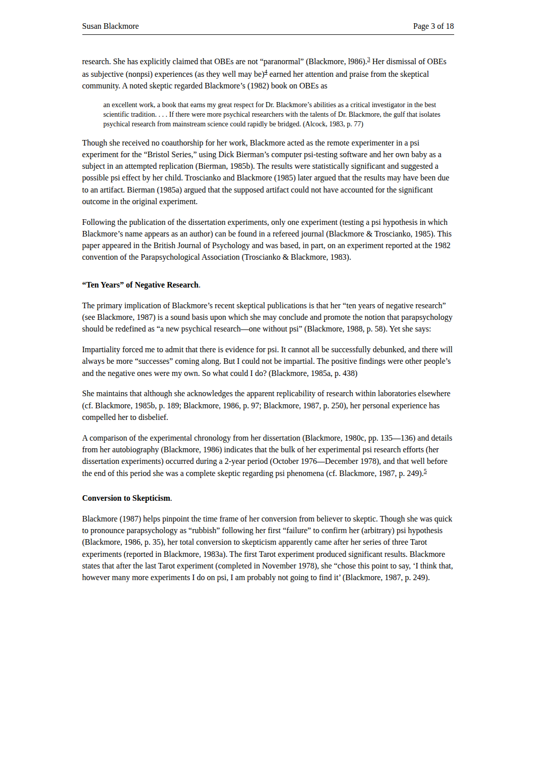Susan Blackmore Page 3 of 18
research. She has explicitly claimed that OBEs are not “paranormal” (Blackmore, l986).3 Her dismissal of OBEs as subjective (nonpsi) experiences (as they well may be)4 earned her attention and praise from the skeptical community. A noted skeptic regarded Blackmore’s (1982) book on OBEs as
an excellent work, a book that earns my great respect for Dr. Blackmore’s abilities as a critical investigator in the best scientific tradition. . . . If there were more psychical researchers with the talents of Dr. Blackmore, the gulf that isolates psychical research from mainstream science could rapidly be bridged. (Alcock, 1983, p. 77)
Though she received no coauthorship for her work, Blackmore acted as the remote experimenter in a psi experiment for the “Bristol Series,” using Dick Bierman’s computer psi-testing software and her own baby as a subject in an attempted replication (Bierman, 1985b). The results were statistically significant and suggested a possible psi effect by her child. Troscianko and Blackmore (1985) later argued that the results may have been due to an artifact. Bierman (1985a) argued that the supposed artifact could not have accounted for the significant outcome in the original experiment.
Following the publication of the dissertation experiments, only one experiment (testing a psi hypothesis in which Blackmore’s name appears as an author) can be found in a refereed journal (Blackmore & Troscianko, 1985). This paper appeared in the British Journal of Psychology and was based, in part, on an experiment reported at the 1982 convention of the Parapsychological Association (Troscianko & Blackmore, 1983).
“Ten Years” of Negative Research.
The primary implication of Blackmore’s recent skeptical publications is that her “ten years of negative research” (see Blackmore, 1987) is a sound basis upon which she may conclude and promote the notion that parapsychology should be redefined as “a new psychical research—one without psi” (Blackmore, 1988, p. 58). Yet she says:
Impartiality forced me to admit that there is evidence for psi. It cannot all be successfully debunked, and there will always be more “successes” coming along. But I could not be impartial. The positive findings were other people’s and the negative ones were my own. So what could I do? (Blackmore, 1985a, p. 438)
She maintains that although she acknowledges the apparent replicability of research within laboratories elsewhere (cf. Blackmore, 1985b, p. 189; Blackmore, 1986, p. 97; Blackmore, 1987, p. 250), her personal experience has compelled her to disbelief.
A comparison of the experimental chronology from her dissertation (Blackmore, 1980c, pp. 135—136) and details from her autobiography (Blackmore, 1986) indicates that the bulk of her experimental psi research efforts (her dissertation experiments) occurred during a 2-year period (October 1976—December 1978), and that well before the end of this period she was a complete skeptic regarding psi phenomena (cf. Blackmore, 1987, p. 249).5
Conversion to Skepticism.
Blackmore (1987) helps pinpoint the time frame of her conversion from believer to skeptic. Though she was quick to pronounce parapsychology as “rubbish” following her first “failure” to confirm her (arbitrary) psi hypothesis (Blackmore, 1986, p. 35), her total conversion to skepticism apparently came after her series of three Tarot experiments (reported in Blackmore, 1983a). The first Tarot experiment produced significant results. Blackmore states that after the last Tarot experiment (completed in November 1978), she “chose this point to say, ‘I think that, however many more experiments I do on psi, I am probably not going to find it’ (Blackmore, 1987, p. 249).